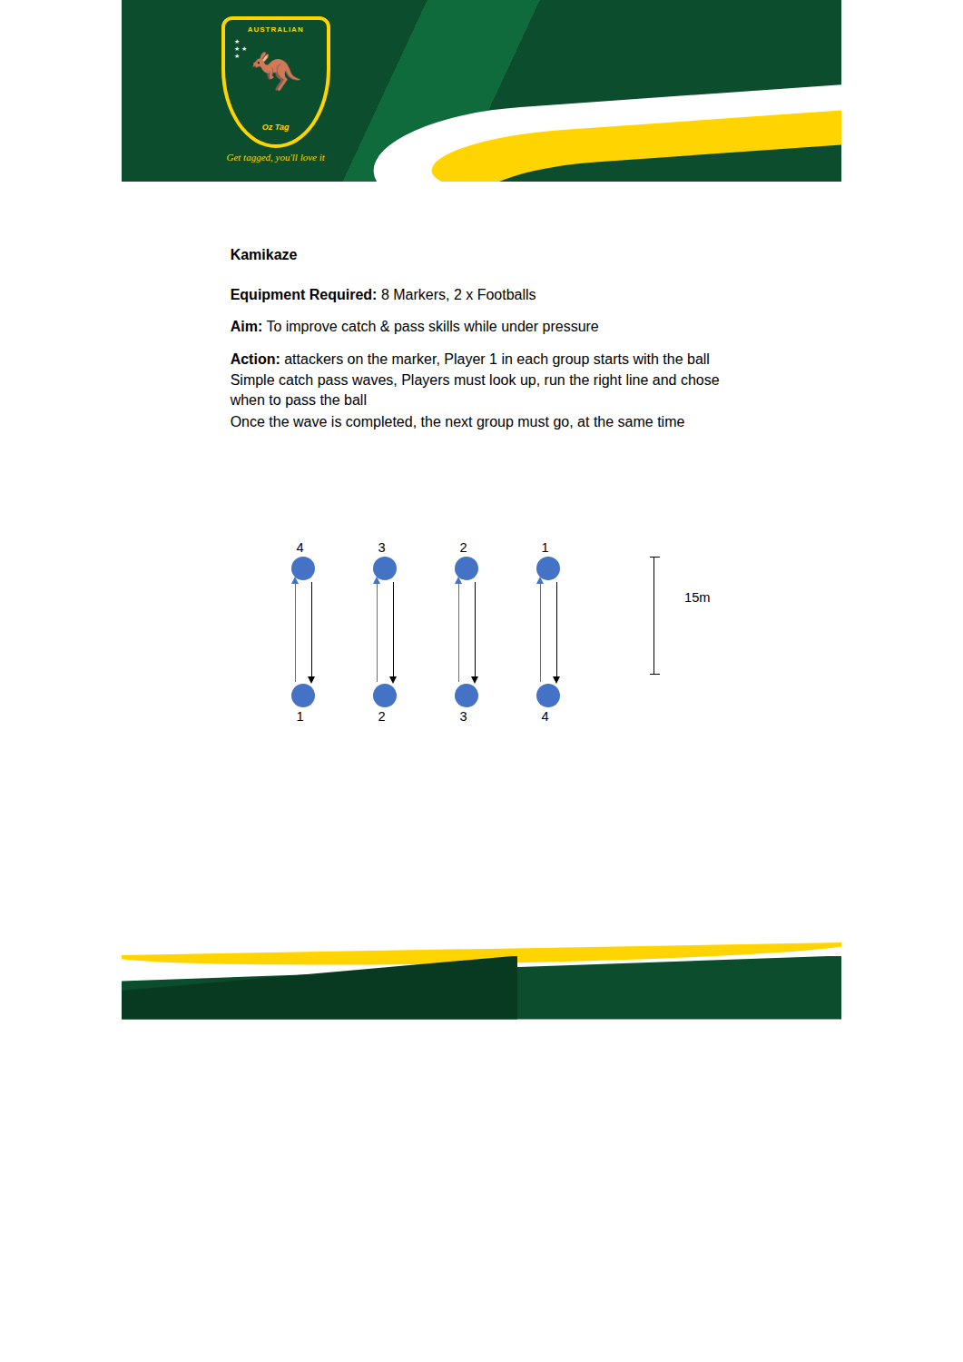AUSTRALIAN
★
★ ★
★
🦘
Oz Tag
Get tagged, you'll love it
Kamikaze
Equipment Required: 8 Markers, 2 x Footballs
Aim: To improve catch & pass skills while under pressure
Action: attackers on the marker, Player 1 in each group starts with the ball
Simple catch pass waves, Players must look up, run the right line and chose when to pass the ball
Once the wave is completed, the next group must go, at the same time
4 3 2 1 1 2 3 4
15m